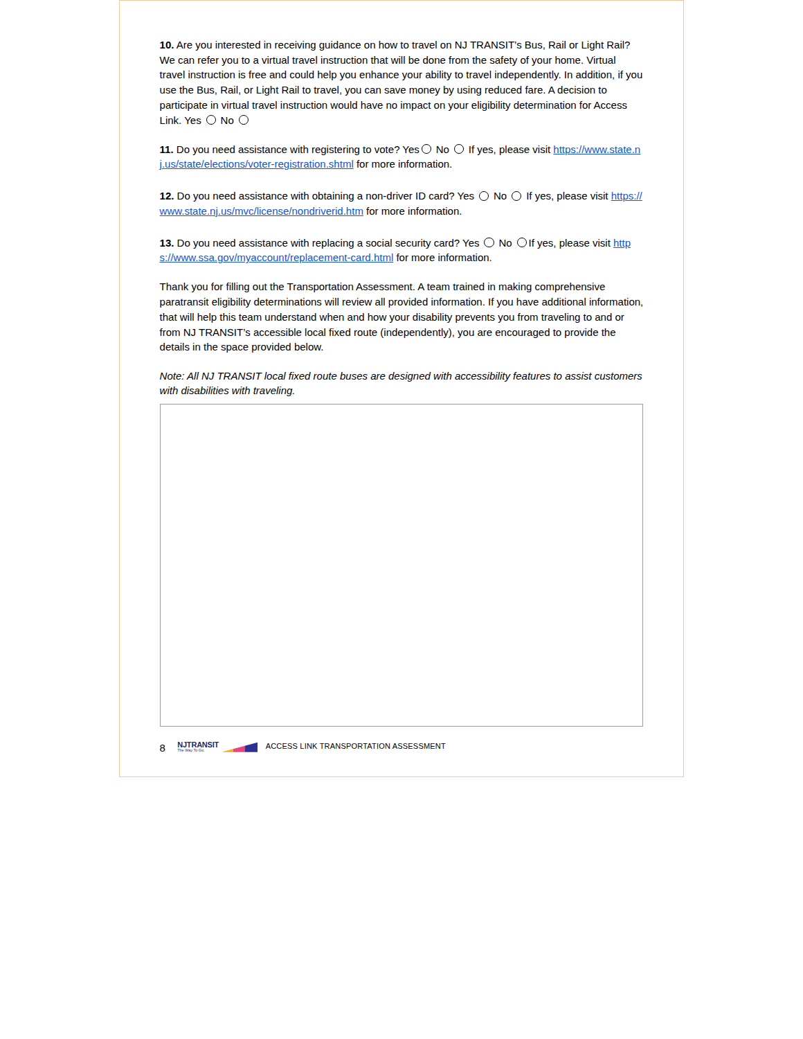10. Are you interested in receiving guidance on how to travel on NJ TRANSIT’s Bus, Rail or Light Rail? We can refer you to a virtual travel instruction that will be done from the safety of your home. Virtual travel instruction is free and could help you enhance your ability to travel independently. In addition, if you use the Bus, Rail, or Light Rail to travel, you can save money by using reduced fare. A decision to participate in virtual travel instruction would have no impact on your eligibility determination for Access Link. Yes No
11. Do you need assistance with registering to vote? Yes No If yes, please visit https://www.state.nj.us/state/elections/voter-registration.shtml for more information.
12. Do you need assistance with obtaining a non-driver ID card? Yes No If yes, please visit https://www.state.nj.us/mvc/license/nondriverid.htm for more information.
13. Do you need assistance with replacing a social security card? Yes No If yes, please visit https://www.ssa.gov/myaccount/replacement-card.html for more information.
Thank you for filling out the Transportation Assessment. A team trained in making comprehensive paratransit eligibility determinations will review all provided information. If you have additional information, that will help this team understand when and how your disability prevents you from traveling to and or from NJ TRANSIT’s accessible local fixed route (independently), you are encouraged to provide the details in the space provided below.
Note: All NJ TRANSIT local fixed route buses are designed with accessibility features to assist customers with disabilities with traveling.
8 NJTRANSITThe Way To Go. ACCESS LINK TRANSPORTATION ASSESSMENT